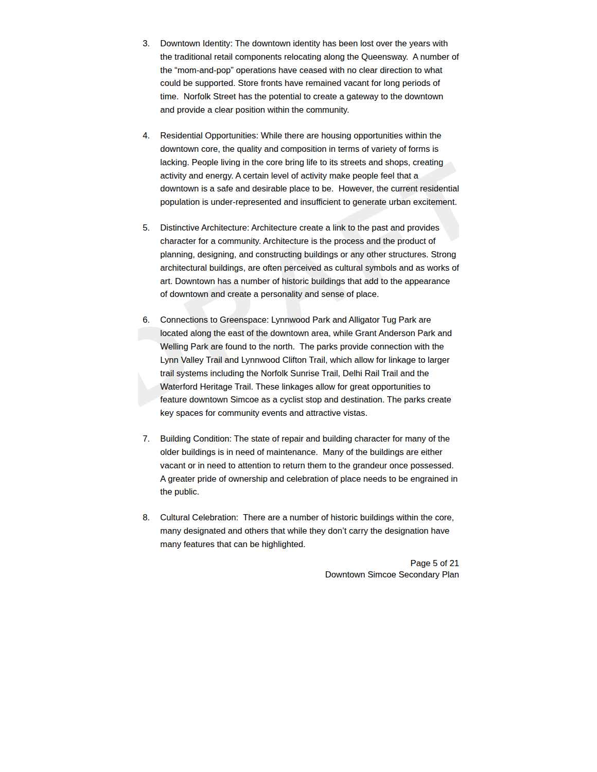DRAFT
Downtown Identity: The downtown identity has been lost over the years with the traditional retail components relocating along the Queensway. A number of the “mom-and-pop” operations have ceased with no clear direction to what could be supported. Store fronts have remained vacant for long periods of time. Norfolk Street has the potential to create a gateway to the downtown and provide a clear position within the community.
Residential Opportunities: While there are housing opportunities within the downtown core, the quality and composition in terms of variety of forms is lacking. People living in the core bring life to its streets and shops, creating activity and energy. A certain level of activity make people feel that a downtown is a safe and desirable place to be. However, the current residential population is under-represented and insufficient to generate urban excitement.
Distinctive Architecture: Architecture create a link to the past and provides character for a community. Architecture is the process and the product of planning, designing, and constructing buildings or any other structures. Strong architectural buildings, are often perceived as cultural symbols and as works of art. Downtown has a number of historic buildings that add to the appearance of downtown and create a personality and sense of place.
Connections to Greenspace: Lynnwood Park and Alligator Tug Park are located along the east of the downtown area, while Grant Anderson Park and Welling Park are found to the north. The parks provide connection with the Lynn Valley Trail and Lynnwood Clifton Trail, which allow for linkage to larger trail systems including the Norfolk Sunrise Trail, Delhi Rail Trail and the Waterford Heritage Trail. These linkages allow for great opportunities to feature downtown Simcoe as a cyclist stop and destination. The parks create key spaces for community events and attractive vistas.
Building Condition: The state of repair and building character for many of the older buildings is in need of maintenance. Many of the buildings are either vacant or in need to attention to return them to the grandeur once possessed. A greater pride of ownership and celebration of place needs to be engrained in the public.
Cultural Celebration: There are a number of historic buildings within the core, many designated and others that while they don’t carry the designation have many features that can be highlighted.
Page 5 of 21
Downtown Simcoe Secondary Plan